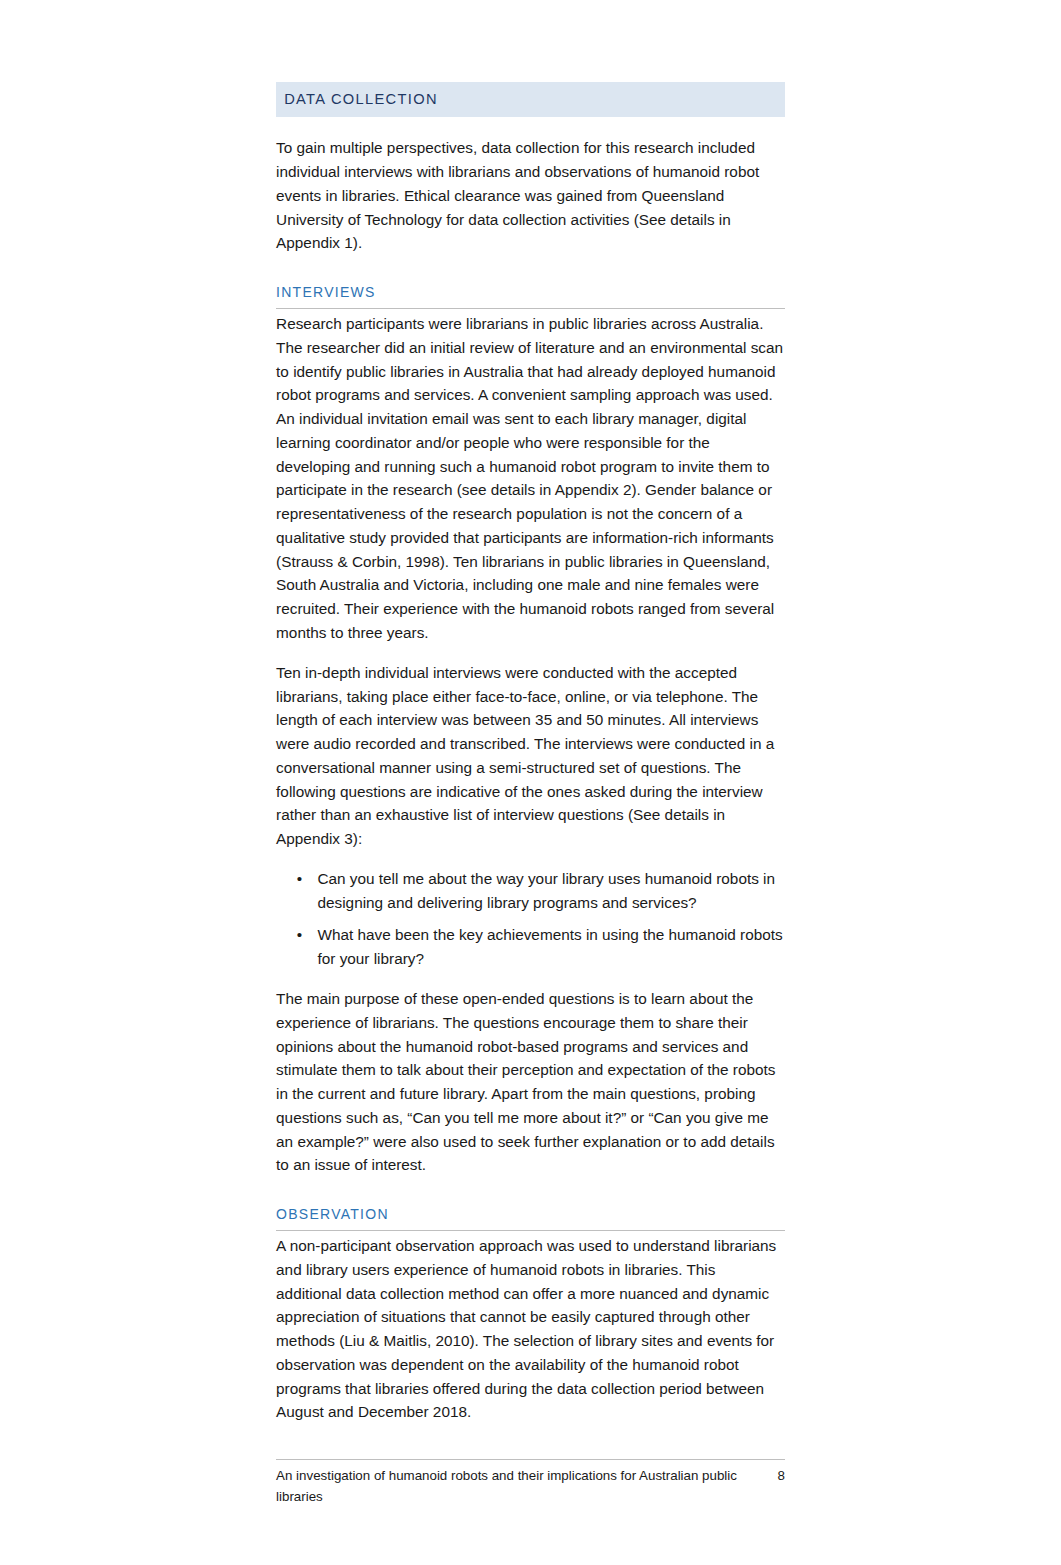Data Collection
To gain multiple perspectives, data collection for this research included individual interviews with librarians and observations of humanoid robot events in libraries. Ethical clearance was gained from Queensland University of Technology for data collection activities (See details in Appendix 1).
Interviews
Research participants were librarians in public libraries across Australia. The researcher did an initial review of literature and an environmental scan to identify public libraries in Australia that had already deployed humanoid robot programs and services. A convenient sampling approach was used. An individual invitation email was sent to each library manager, digital learning coordinator and/or people who were responsible for the developing and running such a humanoid robot program to invite them to participate in the research (see details in Appendix 2). Gender balance or representativeness of the research population is not the concern of a qualitative study provided that participants are information-rich informants (Strauss & Corbin, 1998). Ten librarians in public libraries in Queensland, South Australia and Victoria, including one male and nine females were recruited. Their experience with the humanoid robots ranged from several months to three years.
Ten in-depth individual interviews were conducted with the accepted librarians, taking place either face-to-face, online, or via telephone. The length of each interview was between 35 and 50 minutes. All interviews were audio recorded and transcribed. The interviews were conducted in a conversational manner using a semi-structured set of questions. The following questions are indicative of the ones asked during the interview rather than an exhaustive list of interview questions (See details in Appendix 3):
Can you tell me about the way your library uses humanoid robots in designing and delivering library programs and services?
What have been the key achievements in using the humanoid robots for your library?
The main purpose of these open-ended questions is to learn about the experience of librarians. The questions encourage them to share their opinions about the humanoid robot-based programs and services and stimulate them to talk about their perception and expectation of the robots in the current and future library. Apart from the main questions, probing questions such as, “Can you tell me more about it?” or “Can you give me an example?” were also used to seek further explanation or to add details to an issue of interest.
Observation
A non-participant observation approach was used to understand librarians and library users experience of humanoid robots in libraries. This additional data collection method can offer a more nuanced and dynamic appreciation of situations that cannot be easily captured through other methods (Liu & Maitlis, 2010). The selection of library sites and events for observation was dependent on the availability of the humanoid robot programs that libraries offered during the data collection period between August and December 2018.
An investigation of humanoid robots and their implications for Australian public libraries 8